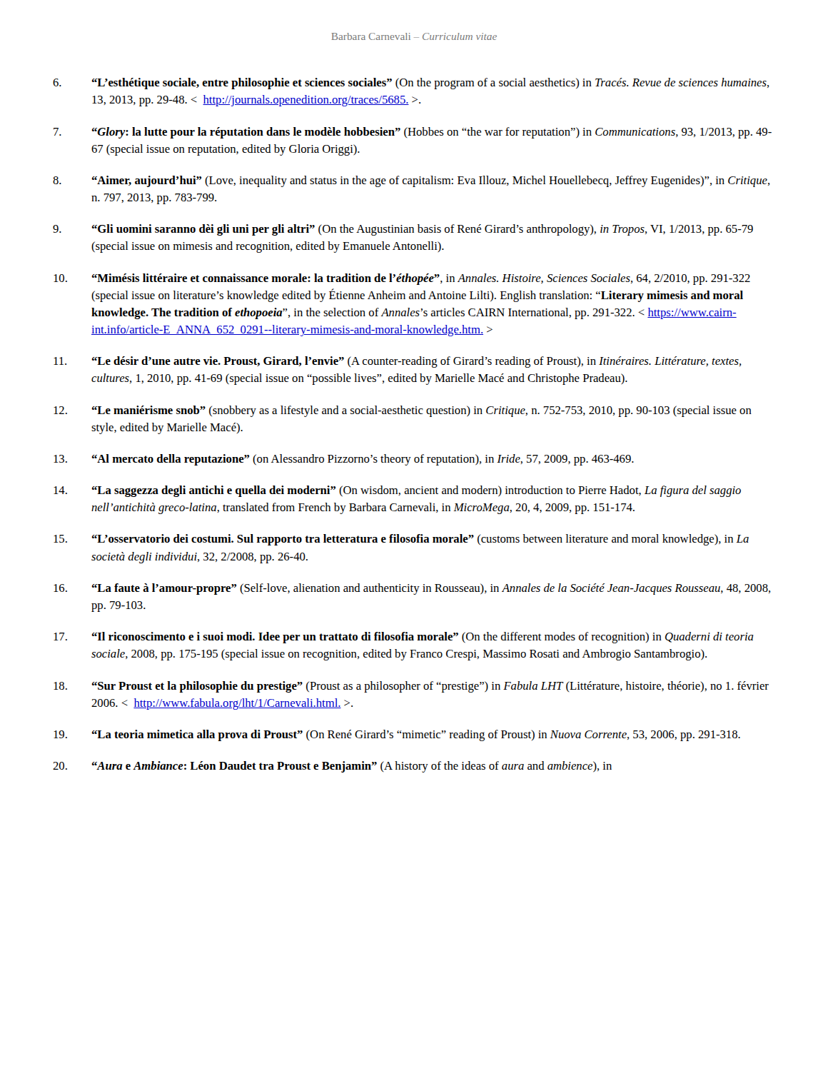Barbara Carnevali – Curriculum vitae
6. “L’esthétique sociale, entre philosophie et sciences sociales” (On the program of a social aesthetics) in Tracés. Revue de sciences humaines, 13, 2013, pp. 29-48. < http://journals.openedition.org/traces/5685. >.
7. “Glory: la lutte pour la réputation dans le modèle hobbesien” (Hobbes on “the war for reputation”) in Communications, 93, 1/2013, pp. 49-67 (special issue on reputation, edited by Gloria Origgi).
8. “Aimer, aujourd’hui” (Love, inequality and status in the age of capitalism: Eva Illouz, Michel Houellebecq, Jeffrey Eugenides)”, in Critique, n. 797, 2013, pp. 783-799.
9. “Gli uomini saranno dèi gli uni per gli altri” (On the Augustinian basis of René Girard’s anthropology), in Tropos, VI, 1/2013, pp. 65-79 (special issue on mimesis and recognition, edited by Emanuele Antonelli).
10. “Mimésis littéraire et connaissance morale: la tradition de l’éthopée”, in Annales. Histoire, Sciences Sociales, 64, 2/2010, pp. 291-322 (special issue on literature’s knowledge edited by Étienne Anheim and Antoine Lilti). English translation: “Literary mimesis and moral knowledge. The tradition of ethopoeia”, in the selection of Annales’s articles CAIRN International, pp. 291-322. < https://www.cairn-int.info/article-E_ANNA_652_0291--literary-mimesis-and-moral-knowledge.htm. >
11. “Le désir d’une autre vie. Proust, Girard, l’envie” (A counter-reading of Girard’s reading of Proust), in Itinéraires. Littérature, textes, cultures, 1, 2010, pp. 41-69 (special issue on “possible lives”, edited by Marielle Macé and Christophe Pradeau).
12. “Le maniérisme snob” (snobbery as a lifestyle and a social-aesthetic question) in Critique, n. 752-753, 2010, pp. 90-103 (special issue on style, edited by Marielle Macé).
13. “Al mercato della reputazione” (on Alessandro Pizzorno’s theory of reputation), in Iride, 57, 2009, pp. 463-469.
14. “La saggezza degli antichi e quella dei moderni” (On wisdom, ancient and modern) introduction to Pierre Hadot, La figura del saggio nell’antichità greco-latina, translated from French by Barbara Carnevali, in MicroMega, 20, 4, 2009, pp. 151-174.
15. “L’osservatorio dei costumi. Sul rapporto tra letteratura e filosofia morale” (customs between literature and moral knowledge), in La società degli individui, 32, 2/2008, pp. 26-40.
16. “La faute à l’amour-propre” (Self-love, alienation and authenticity in Rousseau), in Annales de la Société Jean-Jacques Rousseau, 48, 2008, pp. 79-103.
17. “Il riconoscimento e i suoi modi. Idee per un trattato di filosofia morale” (On the different modes of recognition) in Quaderni di teoria sociale, 2008, pp. 175-195 (special issue on recognition, edited by Franco Crespi, Massimo Rosati and Ambrogio Santambrogio).
18. “Sur Proust et la philosophie du prestige” (Proust as a philosopher of “prestige”) in Fabula LHT (Littérature, histoire, théorie), no 1. février 2006. < http://www.fabula.org/lht/1/Carnevali.html. >.
19. “La teoria mimetica alla prova di Proust” (On René Girard’s “mimetic” reading of Proust) in Nuova Corrente, 53, 2006, pp. 291-318.
20. “Aura e Ambiance: Léon Daudet tra Proust e Benjamin” (A history of the ideas of aura and ambience), in